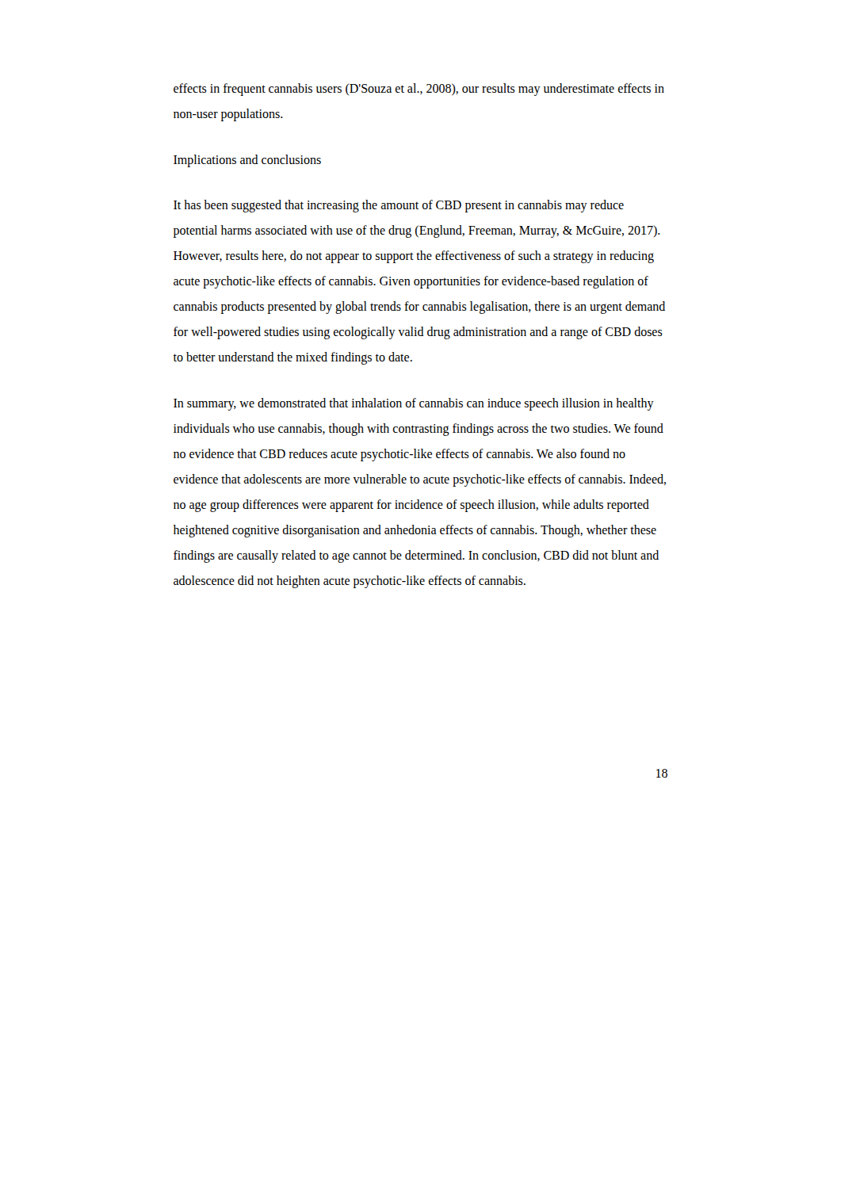effects in frequent cannabis users (D'Souza et al., 2008), our results may underestimate effects in non-user populations.
Implications and conclusions
It has been suggested that increasing the amount of CBD present in cannabis may reduce potential harms associated with use of the drug (Englund, Freeman, Murray, & McGuire, 2017). However, results here, do not appear to support the effectiveness of such a strategy in reducing acute psychotic-like effects of cannabis. Given opportunities for evidence-based regulation of cannabis products presented by global trends for cannabis legalisation, there is an urgent demand for well-powered studies using ecologically valid drug administration and a range of CBD doses to better understand the mixed findings to date.
In summary, we demonstrated that inhalation of cannabis can induce speech illusion in healthy individuals who use cannabis, though with contrasting findings across the two studies. We found no evidence that CBD reduces acute psychotic-like effects of cannabis. We also found no evidence that adolescents are more vulnerable to acute psychotic-like effects of cannabis. Indeed, no age group differences were apparent for incidence of speech illusion, while adults reported heightened cognitive disorganisation and anhedonia effects of cannabis. Though, whether these findings are causally related to age cannot be determined. In conclusion, CBD did not blunt and adolescence did not heighten acute psychotic-like effects of cannabis.
18